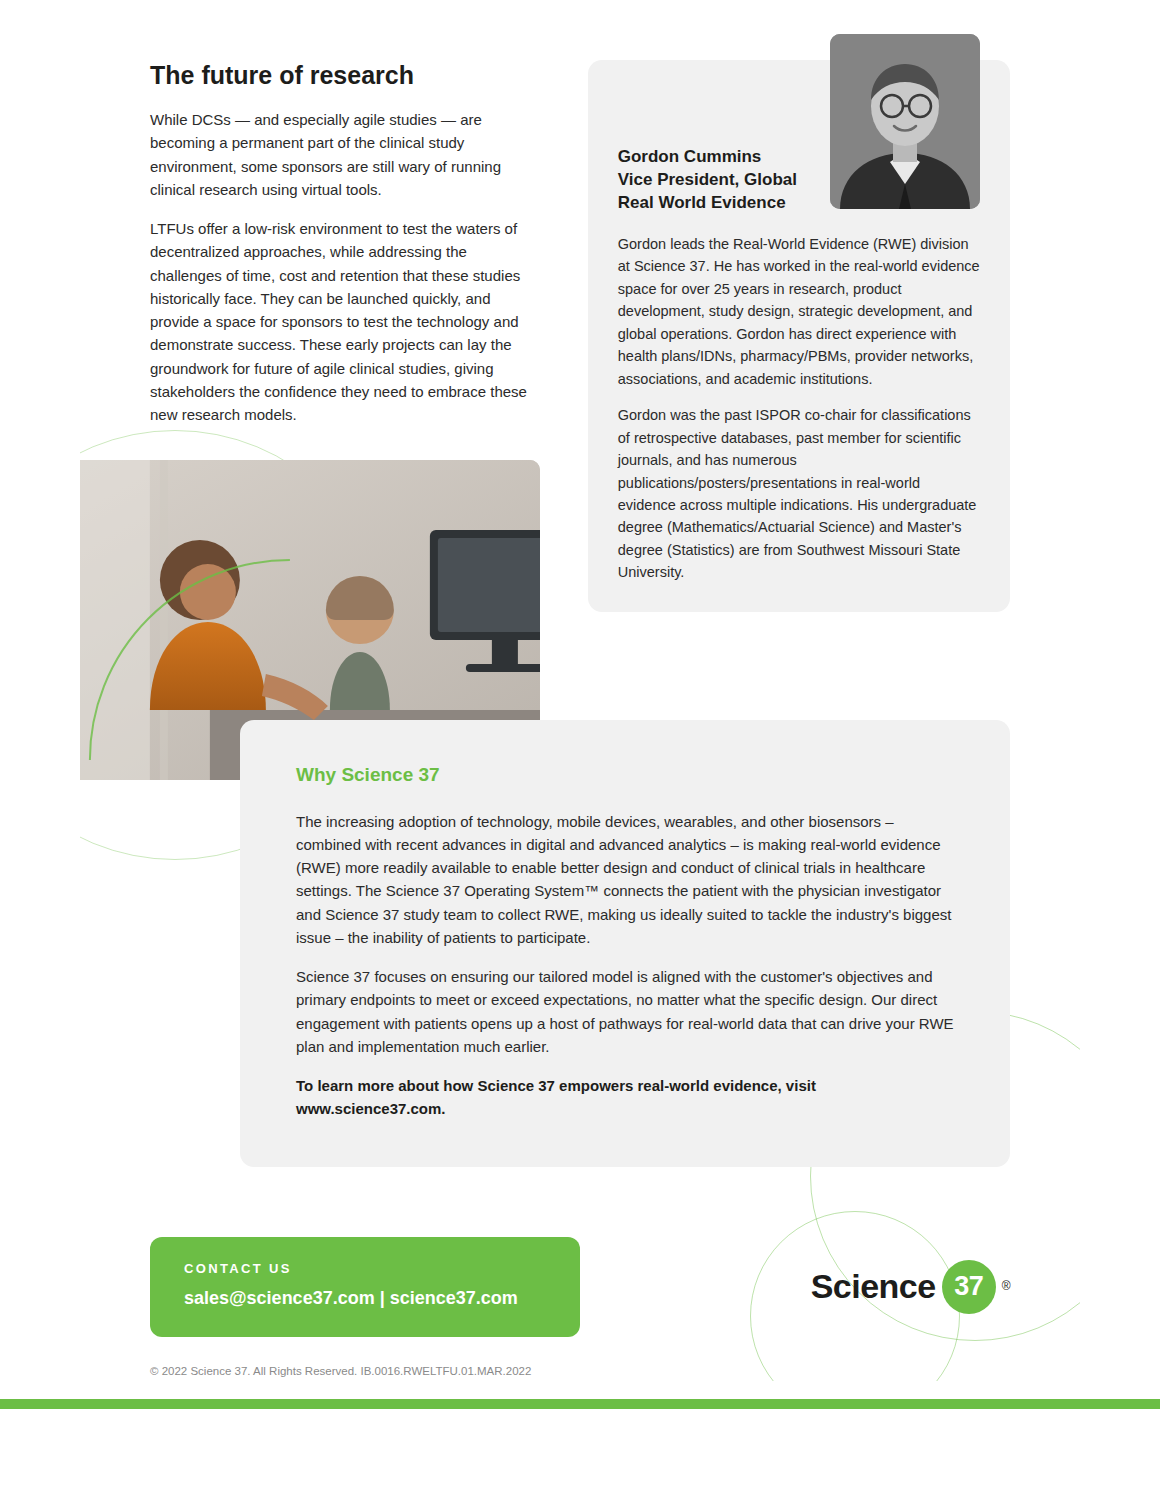The future of research
While DCSs — and especially agile studies — are becoming a permanent part of the clinical study environment, some sponsors are still wary of running clinical research using virtual tools.
LTFUs offer a low-risk environment to test the waters of decentralized approaches, while addressing the challenges of time, cost and retention that these studies historically face. They can be launched quickly, and provide a space for sponsors to test the technology and demonstrate success. These early projects can lay the groundwork for future of agile clinical studies, giving stakeholders the confidence they need to embrace these new research models.
Gordon Cummins
Vice President, Global
Real World Evidence
Gordon leads the Real-World Evidence (RWE) division at Science 37. He has worked in the real-world evidence space for over 25 years in research, product development, study design, strategic development, and global operations. Gordon has direct experience with health plans/IDNs, pharmacy/PBMs, provider networks, associations, and academic institutions.
Gordon was the past ISPOR co-chair for classifications of retrospective databases, past member for scientific journals, and has numerous publications/posters/presentations in real-world evidence across multiple indications. His undergraduate degree (Mathematics/Actuarial Science) and Master's degree (Statistics) are from Southwest Missouri State University.
Why Science 37
The increasing adoption of technology, mobile devices, wearables, and other biosensors – combined with recent advances in digital and advanced analytics – is making real-world evidence (RWE) more readily available to enable better design and conduct of clinical trials in healthcare settings. The Science 37 Operating System™ connects the patient with the physician investigator and Science 37 study team to collect RWE, making us ideally suited to tackle the industry's biggest issue – the inability of patients to participate.
Science 37 focuses on ensuring our tailored model is aligned with the customer's objectives and primary endpoints to meet or exceed expectations, no matter what the specific design. Our direct engagement with patients opens up a host of pathways for real-world data that can drive your RWE plan and implementation much earlier.
To learn more about how Science 37 empowers real-world evidence, visit www.science37.com.
Contact us
sales@science37.com | science37.com
Science 37®
© 2022 Science 37. All Rights Reserved. IB.0016.RWELTFU.01.MAR.2022